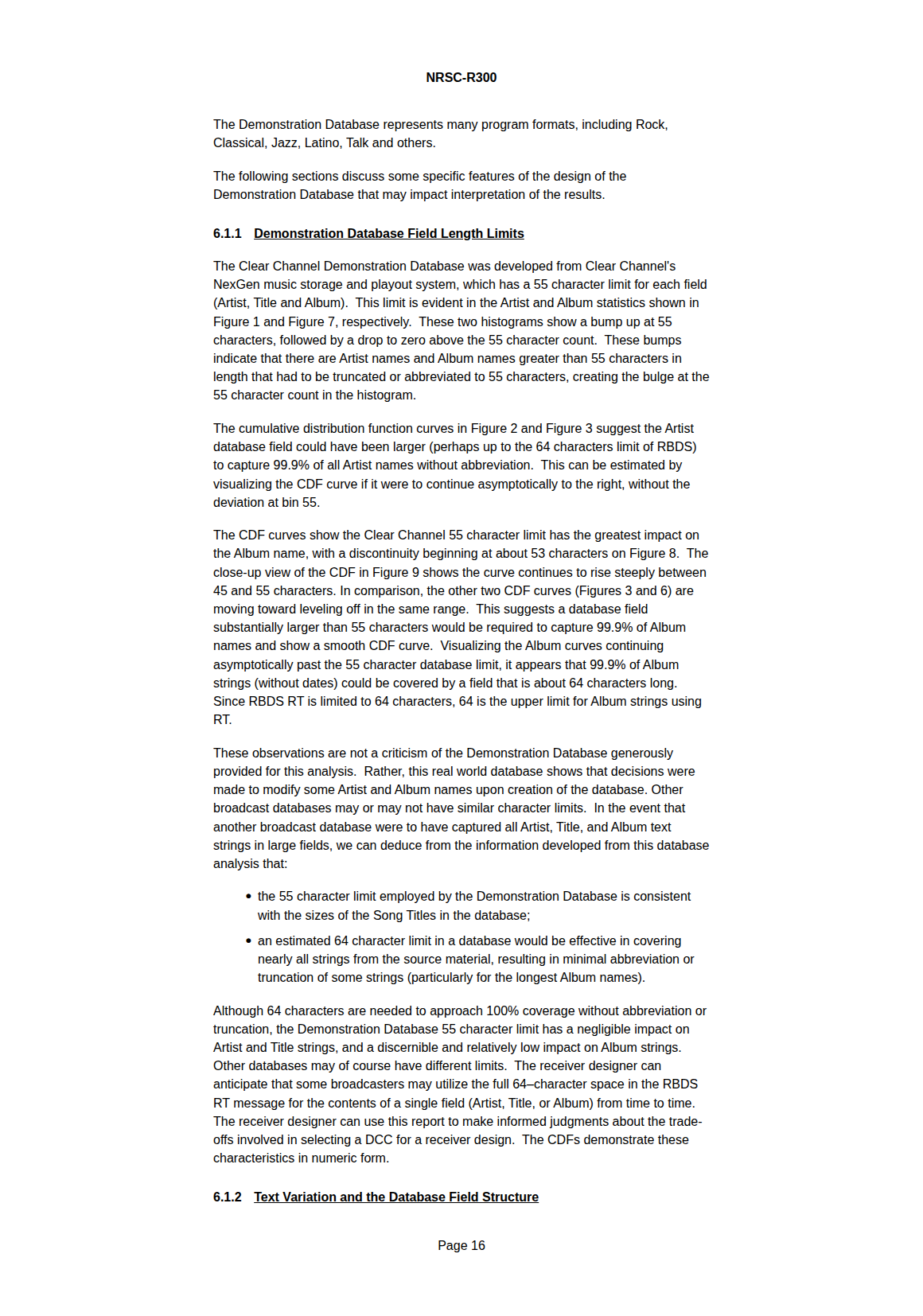NRSC-R300
The Demonstration Database represents many program formats, including Rock, Classical, Jazz, Latino, Talk and others.
The following sections discuss some specific features of the design of the Demonstration Database that may impact interpretation of the results.
6.1.1 Demonstration Database Field Length Limits
The Clear Channel Demonstration Database was developed from Clear Channel's NexGen music storage and playout system, which has a 55 character limit for each field (Artist, Title and Album). This limit is evident in the Artist and Album statistics shown in Figure 1 and Figure 7, respectively. These two histograms show a bump up at 55 characters, followed by a drop to zero above the 55 character count. These bumps indicate that there are Artist names and Album names greater than 55 characters in length that had to be truncated or abbreviated to 55 characters, creating the bulge at the 55 character count in the histogram.
The cumulative distribution function curves in Figure 2 and Figure 3 suggest the Artist database field could have been larger (perhaps up to the 64 characters limit of RBDS) to capture 99.9% of all Artist names without abbreviation. This can be estimated by visualizing the CDF curve if it were to continue asymptotically to the right, without the deviation at bin 55.
The CDF curves show the Clear Channel 55 character limit has the greatest impact on the Album name, with a discontinuity beginning at about 53 characters on Figure 8. The close-up view of the CDF in Figure 9 shows the curve continues to rise steeply between 45 and 55 characters. In comparison, the other two CDF curves (Figures 3 and 6) are moving toward leveling off in the same range. This suggests a database field substantially larger than 55 characters would be required to capture 99.9% of Album names and show a smooth CDF curve. Visualizing the Album curves continuing asymptotically past the 55 character database limit, it appears that 99.9% of Album strings (without dates) could be covered by a field that is about 64 characters long. Since RBDS RT is limited to 64 characters, 64 is the upper limit for Album strings using RT.
These observations are not a criticism of the Demonstration Database generously provided for this analysis. Rather, this real world database shows that decisions were made to modify some Artist and Album names upon creation of the database. Other broadcast databases may or may not have similar character limits. In the event that another broadcast database were to have captured all Artist, Title, and Album text strings in large fields, we can deduce from the information developed from this database analysis that:
the 55 character limit employed by the Demonstration Database is consistent with the sizes of the Song Titles in the database;
an estimated 64 character limit in a database would be effective in covering nearly all strings from the source material, resulting in minimal abbreviation or truncation of some strings (particularly for the longest Album names).
Although 64 characters are needed to approach 100% coverage without abbreviation or truncation, the Demonstration Database 55 character limit has a negligible impact on Artist and Title strings, and a discernible and relatively low impact on Album strings. Other databases may of course have different limits. The receiver designer can anticipate that some broadcasters may utilize the full 64–character space in the RBDS RT message for the contents of a single field (Artist, Title, or Album) from time to time. The receiver designer can use this report to make informed judgments about the trade-offs involved in selecting a DCC for a receiver design. The CDFs demonstrate these characteristics in numeric form.
6.1.2 Text Variation and the Database Field Structure
Page 16